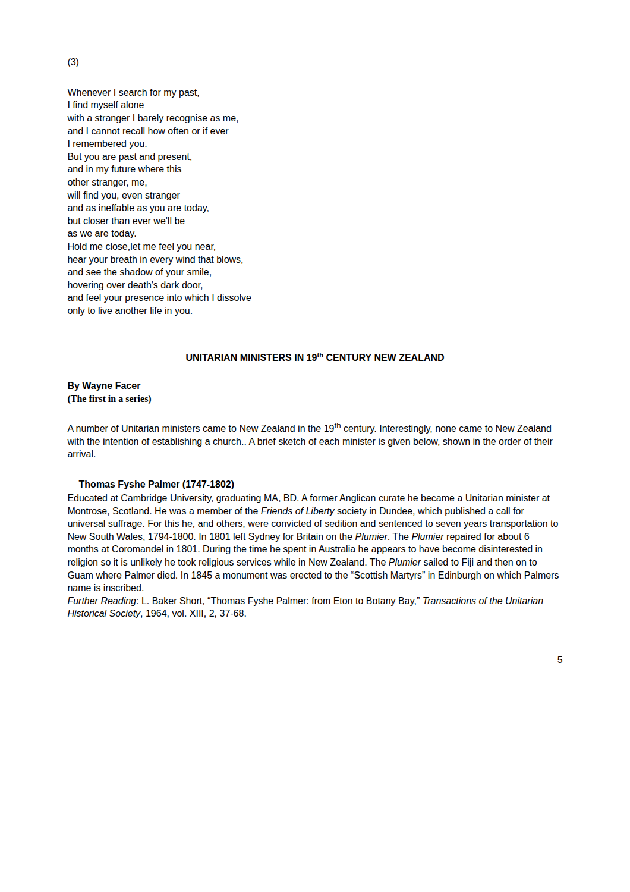(3)
Whenever I search for my past,
I find myself alone
with a stranger I barely recognise as me,
and I cannot recall how often or if ever
I remembered you.
But you are past and present,
and in my future where this
other stranger, me,
will find you, even stranger
and as ineffable as you are today,
but closer than ever we'll be
as we are today.
Hold me close,let me feel you near,
hear your breath in every wind that blows,
and see the shadow of your smile,
hovering over death's dark door,
and feel your presence into which I dissolve
only to live another life in you.
UNITARIAN MINISTERS IN 19th CENTURY NEW ZEALAND
By Wayne Facer
(The first in a series)
A number of Unitarian ministers came to New Zealand in the 19th century. Interestingly, none came to New Zealand with the intention of establishing a church.. A brief sketch of each minister is given below, shown in the order of their arrival.
Thomas Fyshe Palmer (1747-1802)
Educated at Cambridge University, graduating MA, BD. A former Anglican curate he became a Unitarian minister at Montrose, Scotland. He was a member of the Friends of Liberty society in Dundee, which published a call for universal suffrage. For this he, and others, were convicted of sedition and sentenced to seven years transportation to New South Wales, 1794-1800. In 1801 left Sydney for Britain on the Plumier. The Plumier repaired for about 6 months at Coromandel in 1801. During the time he spent in Australia he appears to have become disinterested in religion so it is unlikely he took religious services while in New Zealand. The Plumier sailed to Fiji and then on to Guam where Palmer died. In 1845 a monument was erected to the “Scottish Martyrs” in Edinburgh on which Palmers name is inscribed.
Further Reading: L. Baker Short, “Thomas Fyshe Palmer: from Eton to Botany Bay,” Transactions of the Unitarian Historical Society, 1964, vol. XIII, 2, 37-68.
5